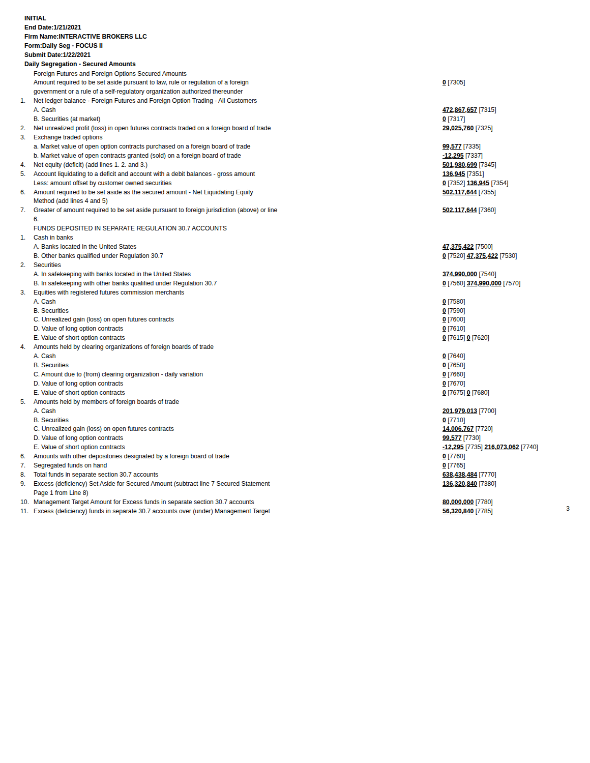INITIAL
End Date:1/21/2021
Firm Name:INTERACTIVE BROKERS LLC
Form:Daily Seg - FOCUS II
Submit Date:1/22/2021
Daily Segregation - Secured Amounts
| | Foreign Futures and Foreign Options Secured Amounts | |
| | Amount required to be set aside pursuant to law, rule or regulation of a foreign | 0 [7305] |
| | government or a rule of a self-regulatory organization authorized thereunder | |
| 1. | Net ledger balance - Foreign Futures and Foreign Option Trading - All Customers | |
| | A. Cash | 472,867,657 [7315] |
| | B. Securities (at market) | 0 [7317] |
| 2. | Net unrealized profit (loss) in open futures contracts traded on a foreign board of trade | 29,025,760 [7325] |
| 3. | Exchange traded options | |
| | a. Market value of open option contracts purchased on a foreign board of trade | 99,577 [7335] |
| | b. Market value of open contracts granted (sold) on a foreign board of trade | -12,295 [7337] |
| 4. | Net equity (deficit) (add lines 1. 2. and 3.) | 501,980,699 [7345] |
| 5. | Account liquidating to a deficit and account with a debit balances - gross amount | 136,945 [7351] |
| | Less: amount offset by customer owned securities | 0 [7352] 136,945 [7354] |
| 6. | Amount required to be set aside as the secured amount - Net Liquidating Equity | 502,117,644 [7355] |
| | Method (add lines 4 and 5) | |
| 7. | Greater of amount required to be set aside pursuant to foreign jurisdiction (above) or line | 502,117,644 [7360] |
| | 6. | |
| | FUNDS DEPOSITED IN SEPARATE REGULATION 30.7 ACCOUNTS | |
| 1. | Cash in banks | |
| | A. Banks located in the United States | 47,375,422 [7500] |
| | B. Other banks qualified under Regulation 30.7 | 0 [7520] 47,375,422 [7530] |
| 2. | Securities | |
| | A. In safekeeping with banks located in the United States | 374,990,000 [7540] |
| | B. In safekeeping with other banks qualified under Regulation 30.7 | 0 [7560] 374,990,000 [7570] |
| 3. | Equities with registered futures commission merchants | |
| | A. Cash | 0 [7580] |
| | B. Securities | 0 [7590] |
| | C. Unrealized gain (loss) on open futures contracts | 0 [7600] |
| | D. Value of long option contracts | 0 [7610] |
| | E. Value of short option contracts | 0 [7615] 0 [7620] |
| 4. | Amounts held by clearing organizations of foreign boards of trade | |
| | A. Cash | 0 [7640] |
| | B. Securities | 0 [7650] |
| | C. Amount due to (from) clearing organization - daily variation | 0 [7660] |
| | D. Value of long option contracts | 0 [7670] |
| | E. Value of short option contracts | 0 [7675] 0 [7680] |
| 5. | Amounts held by members of foreign boards of trade | |
| | A. Cash | 201,979,013 [7700] |
| | B. Securities | 0 [7710] |
| | C. Unrealized gain (loss) on open futures contracts | 14,006,767 [7720] |
| | D. Value of long option contracts | 99,577 [7730] |
| | E. Value of short option contracts | -12,295 [7735] 216,073,062 [7740] |
| 6. | Amounts with other depositories designated by a foreign board of trade | 0 [7760] |
| 7. | Segregated funds on hand | 0 [7765] |
| 8. | Total funds in separate section 30.7 accounts | 638,438,484 [7770] |
| 9. | Excess (deficiency) Set Aside for Secured Amount (subtract line 7 Secured Statement | 136,320,840 [7380] |
| | Page 1 from Line 8) | |
| 10. | Management Target Amount for Excess funds in separate section 30.7 accounts | 80,000,000 [7780] |
| 11. | Excess (deficiency) funds in separate 30.7 accounts over (under) Management Target | 56,320,840 [7785] |
3